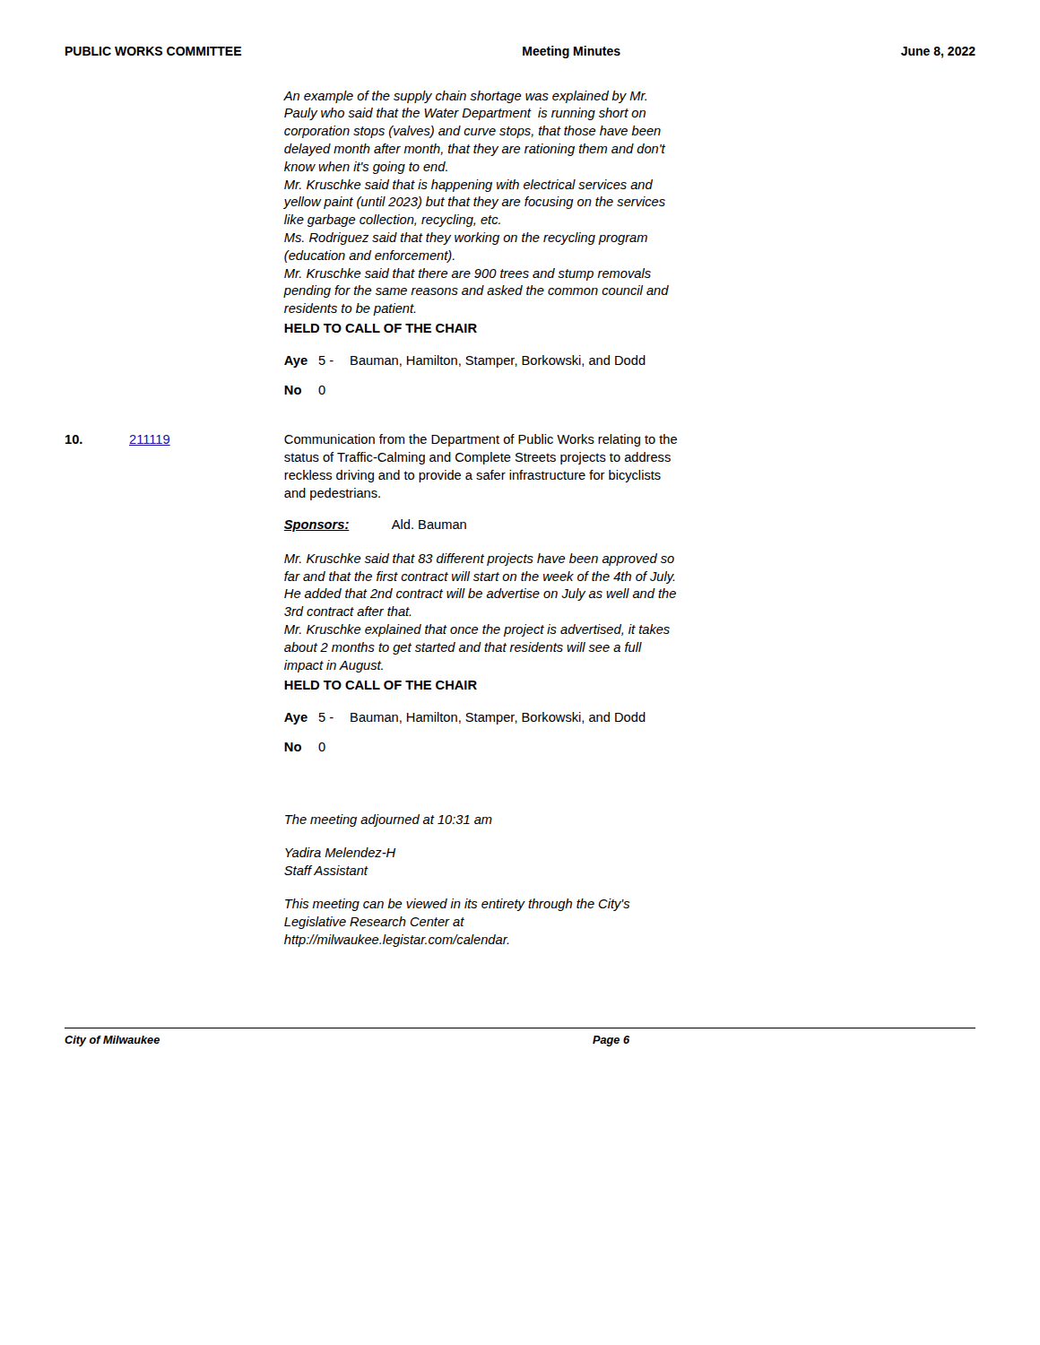PUBLIC WORKS COMMITTEE
Meeting Minutes
June 8, 2022
An example of the supply chain shortage was explained by Mr. Pauly who said that the Water Department is running short on corporation stops (valves) and curve stops, that those have been delayed month after month, that they are rationing them and don't know when it's going to end.
Mr. Kruschke said that is happening with electrical services and yellow paint (until 2023) but that they are focusing on the services like garbage collection, recycling, etc.
Ms. Rodriguez said that they working on the recycling program (education and enforcement).
Mr. Kruschke said that there are 900 trees and stump removals pending for the same reasons and asked the common council and residents to be patient.
HELD TO CALL OF THE CHAIR
Aye
5 -
Bauman, Hamilton, Stamper, Borkowski, and Dodd
No
0
10.
211119
Communication from the Department of Public Works relating to the status of Traffic-Calming and Complete Streets projects to address reckless driving and to provide a safer infrastructure for bicyclists and pedestrians.
Sponsors:
Ald. Bauman
Mr. Kruschke said that 83 different projects have been approved so far and that the first contract will start on the week of the 4th of July. He added that 2nd contract will be advertise on July as well and the 3rd contract after that.
Mr. Kruschke explained that once the project is advertised, it takes about 2 months to get started and that residents will see a full impact in August.
HELD TO CALL OF THE CHAIR
Aye
5 -
Bauman, Hamilton, Stamper, Borkowski, and Dodd
No
0
The meeting adjourned at 10:31 am
Yadira Melendez-H
Staff Assistant
This meeting can be viewed in its entirety through the City's Legislative Research Center at http://milwaukee.legistar.com/calendar.
City of Milwaukee
Page 6